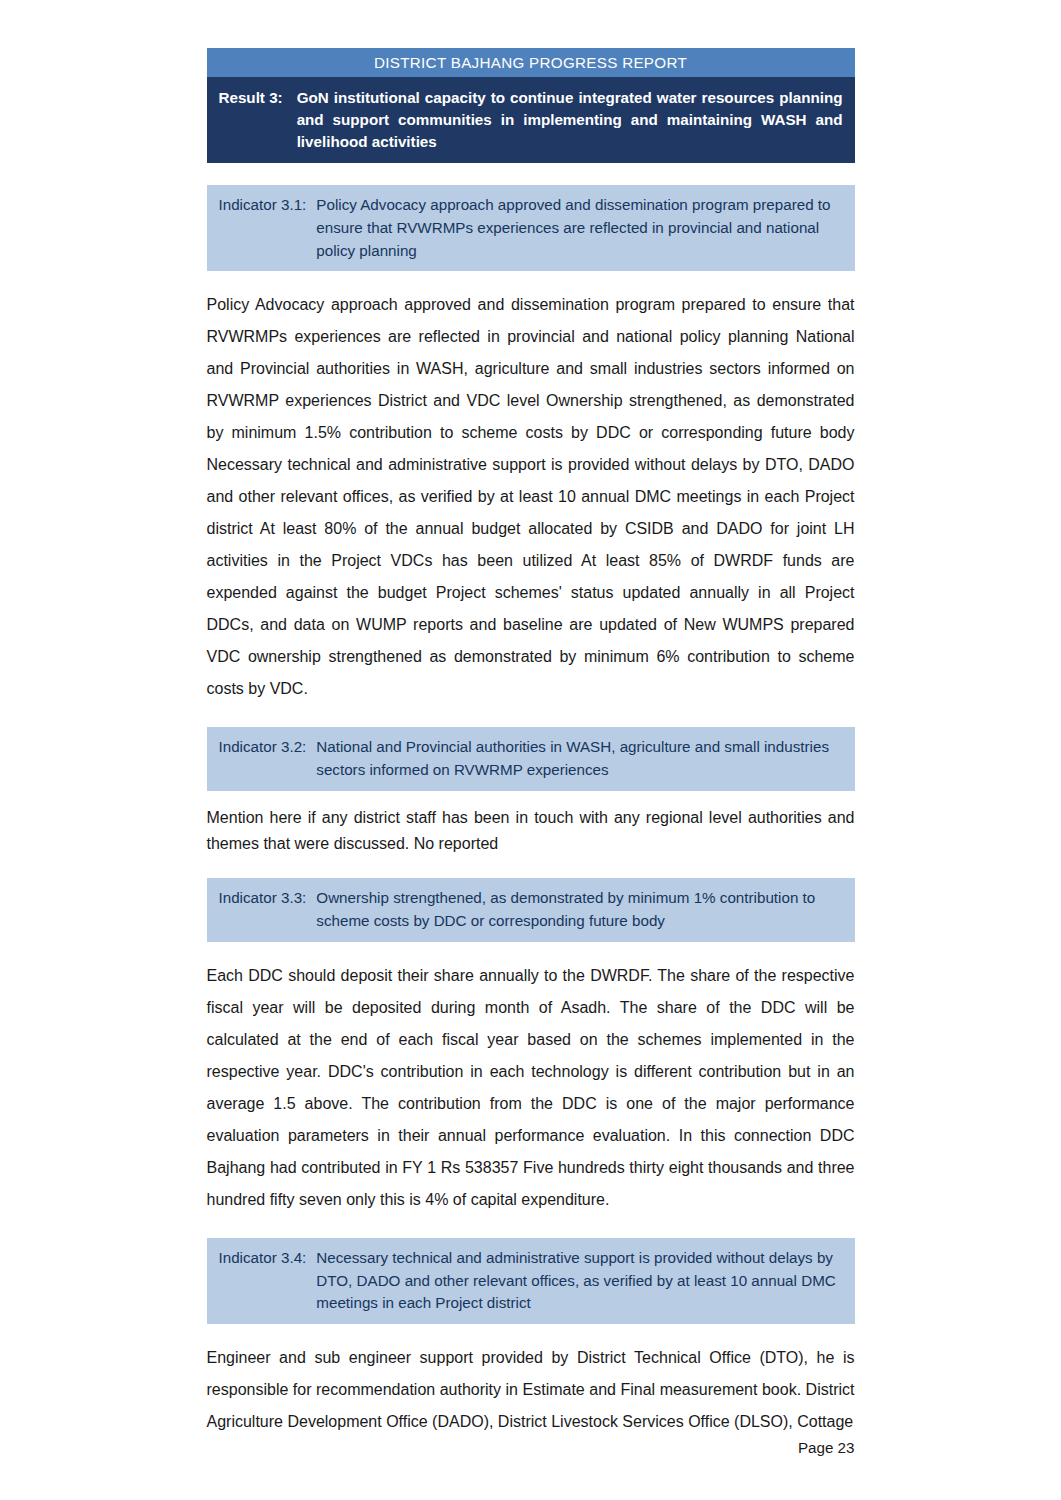DISTRICT BAJHANG PROGRESS REPORT
Result 3:
GoN institutional capacity to continue integrated water resources planning and support communities in implementing and maintaining WASH and livelihood activities
Indicator 3.1:
Policy Advocacy approach approved and dissemination program prepared to ensure that RVWRMPs experiences are reflected in provincial and national policy planning
Policy Advocacy approach approved and dissemination program prepared to ensure that RVWRMPs experiences are reflected in provincial and national policy planning National and Provincial authorities in WASH, agriculture and small industries sectors informed on RVWRMP experiences District and VDC level Ownership strengthened, as demonstrated by minimum 1.5% contribution to scheme costs by DDC or corresponding future body Necessary technical and administrative support is provided without delays by DTO, DADO and other relevant offices, as verified by at least 10 annual DMC meetings in each Project district At least 80% of the annual budget allocated by CSIDB and DADO for joint LH activities in the Project VDCs has been utilized At least 85% of DWRDF funds are expended against the budget Project schemes' status updated annually in all Project DDCs, and data on WUMP reports and baseline are updated of New WUMPS prepared VDC ownership strengthened as demonstrated by minimum 6% contribution to scheme costs by VDC.
Indicator 3.2:
National and Provincial authorities in WASH, agriculture and small industries sectors informed on RVWRMP experiences
Mention here if any district staff has been in touch with any regional level authorities and themes that were discussed. No reported
Indicator 3.3:
Ownership strengthened, as demonstrated by minimum 1% contribution to scheme costs by DDC or corresponding future body
Each DDC should deposit their share annually to the DWRDF. The share of the respective fiscal year will be deposited during month of Asadh. The share of the DDC will be calculated at the end of each fiscal year based on the schemes implemented in the respective year. DDC's contribution in each technology is different contribution but in an average 1.5 above. The contribution from the DDC is one of the major performance evaluation parameters in their annual performance evaluation. In this connection DDC Bajhang had contributed in FY 1 Rs 538357 Five hundreds thirty eight thousands and three hundred fifty seven only this is 4% of capital expenditure.
Indicator 3.4:
Necessary technical and administrative support is provided without delays by DTO, DADO and other relevant offices, as verified by at least 10 annual DMC meetings in each Project district
Engineer and sub engineer support provided by District Technical Office (DTO), he is responsible for recommendation authority in Estimate and Final measurement book. District Agriculture Development Office (DADO), District Livestock Services Office (DLSO), Cottage
Page 23